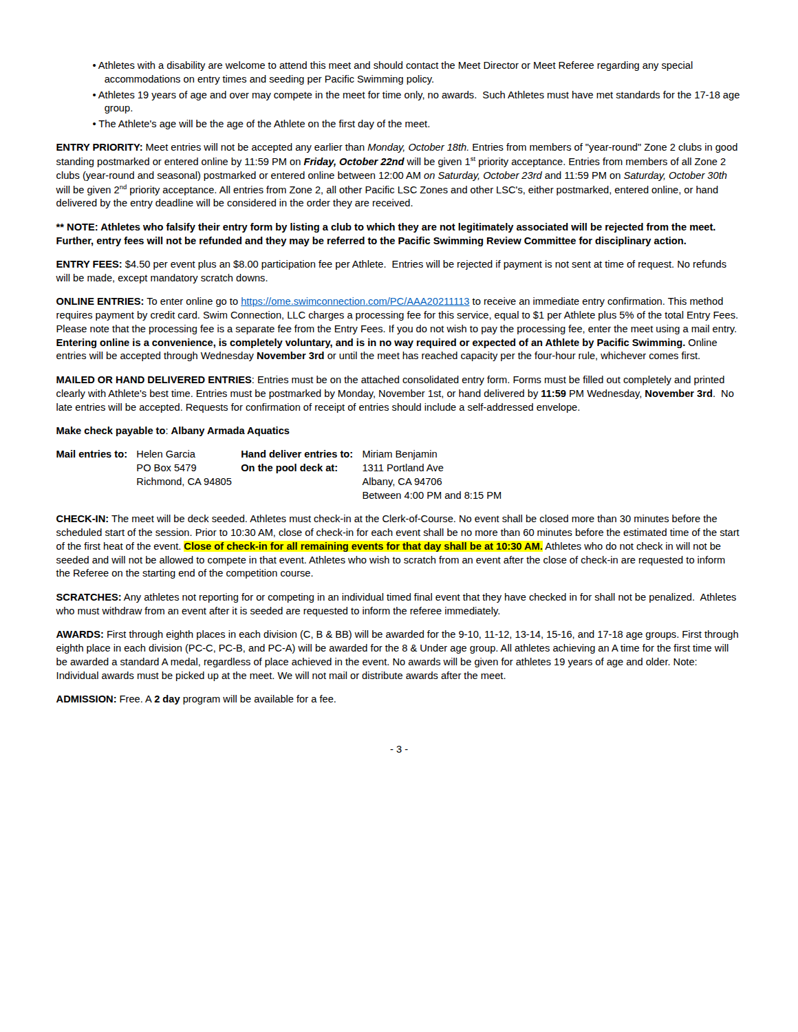• Athletes with a disability are welcome to attend this meet and should contact the Meet Director or Meet Referee regarding any special accommodations on entry times and seeding per Pacific Swimming policy.
• Athletes 19 years of age and over may compete in the meet for time only, no awards. Such Athletes must have met standards for the 17-18 age group.
• The Athlete's age will be the age of the Athlete on the first day of the meet.
ENTRY PRIORITY: Meet entries will not be accepted any earlier than Monday, October 18th. Entries from members of "year-round" Zone 2 clubs in good standing postmarked or entered online by 11:59 PM on Friday, October 22nd will be given 1st priority acceptance. Entries from members of all Zone 2 clubs (year-round and seasonal) postmarked or entered online between 12:00 AM on Saturday, October 23rd and 11:59 PM on Saturday, October 30th will be given 2nd priority acceptance. All entries from Zone 2, all other Pacific LSC Zones and other LSC's, either postmarked, entered online, or hand delivered by the entry deadline will be considered in the order they are received.
** NOTE: Athletes who falsify their entry form by listing a club to which they are not legitimately associated will be rejected from the meet. Further, entry fees will not be refunded and they may be referred to the Pacific Swimming Review Committee for disciplinary action.
ENTRY FEES: $4.50 per event plus an $8.00 participation fee per Athlete. Entries will be rejected if payment is not sent at time of request. No refunds will be made, except mandatory scratch downs.
ONLINE ENTRIES: To enter online go to https://ome.swimconnection.com/PC/AAA20211113 to receive an immediate entry confirmation. This method requires payment by credit card. Swim Connection, LLC charges a processing fee for this service, equal to $1 per Athlete plus 5% of the total Entry Fees. Please note that the processing fee is a separate fee from the Entry Fees. If you do not wish to pay the processing fee, enter the meet using a mail entry. Entering online is a convenience, is completely voluntary, and is in no way required or expected of an Athlete by Pacific Swimming. Online entries will be accepted through Wednesday November 3rd or until the meet has reached capacity per the four-hour rule, whichever comes first.
MAILED OR HAND DELIVERED ENTRIES: Entries must be on the attached consolidated entry form. Forms must be filled out completely and printed clearly with Athlete's best time. Entries must be postmarked by Monday, November 1st, or hand delivered by 11:59 PM Wednesday, November 3rd. No late entries will be accepted. Requests for confirmation of receipt of entries should include a self-addressed envelope.
Make check payable to: Albany Armada Aquatics
| Mail entries to: | Helen Garcia | Hand deliver entries to: | Miriam Benjamin |
| | PO Box 5479 | On the pool deck at: | 1311 Portland Ave |
| | Richmond, CA 94805 | | Albany, CA 94706 |
| | | | Between 4:00 PM and 8:15 PM |
CHECK-IN: The meet will be deck seeded. Athletes must check-in at the Clerk-of-Course. No event shall be closed more than 30 minutes before the scheduled start of the session. Prior to 10:30 AM, close of check-in for each event shall be no more than 60 minutes before the estimated time of the start of the first heat of the event. Close of check-in for all remaining events for that day shall be at 10:30 AM. Athletes who do not check in will not be seeded and will not be allowed to compete in that event. Athletes who wish to scratch from an event after the close of check-in are requested to inform the Referee on the starting end of the competition course.
SCRATCHES: Any athletes not reporting for or competing in an individual timed final event that they have checked in for shall not be penalized. Athletes who must withdraw from an event after it is seeded are requested to inform the referee immediately.
AWARDS: First through eighth places in each division (C, B & BB) will be awarded for the 9-10, 11-12, 13-14, 15-16, and 17-18 age groups. First through eighth place in each division (PC-C, PC-B, and PC-A) will be awarded for the 8 & Under age group. All athletes achieving an A time for the first time will be awarded a standard A medal, regardless of place achieved in the event. No awards will be given for athletes 19 years of age and older. Note: Individual awards must be picked up at the meet. We will not mail or distribute awards after the meet.
ADMISSION: Free. A 2 day program will be available for a fee.
- 3 -